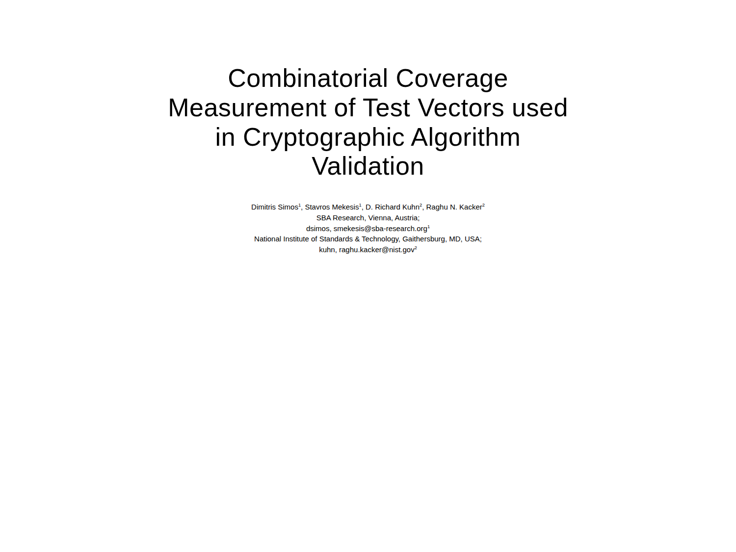Combinatorial Coverage Measurement of Test Vectors used in Cryptographic Algorithm Validation
Dimitris Simos1, Stavros Mekesis1, D. Richard Kuhn2, Raghu N. Kacker2
SBA Research, Vienna, Austria;
dsimos, smekesis@sba-research.org1
National Institute of Standards & Technology, Gaithersburg, MD, USA;
kuhn, raghu.kacker@nist.gov2